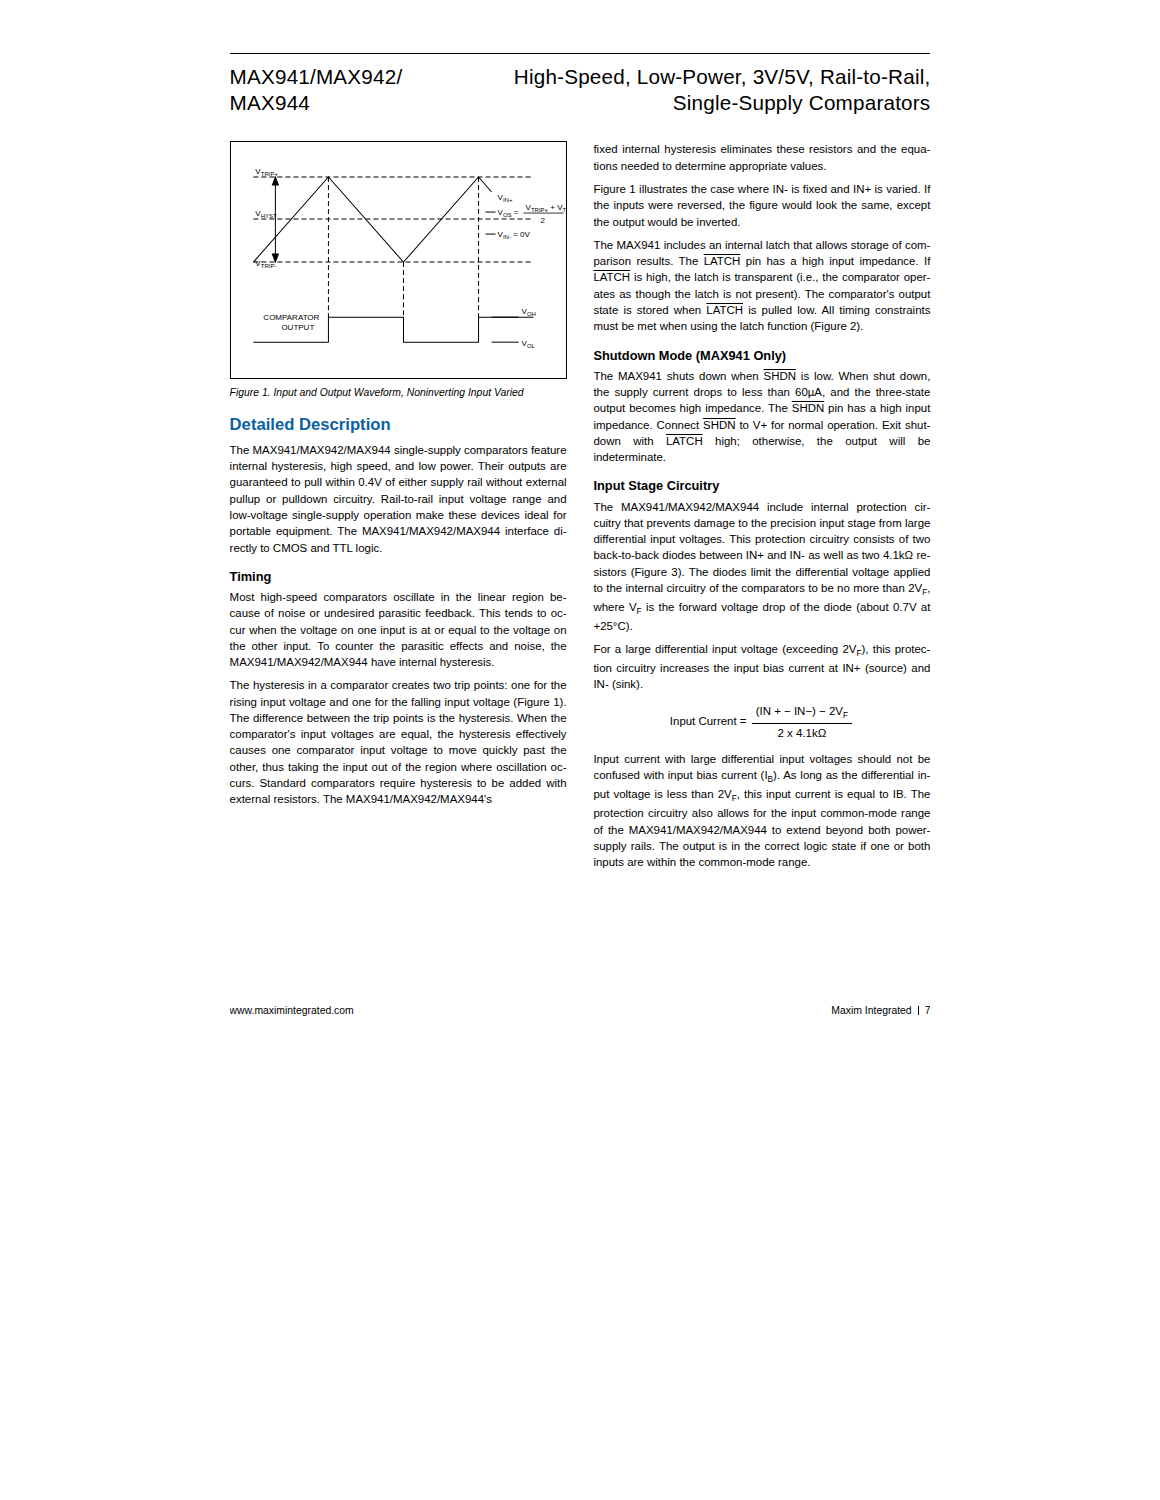MAX941/MAX942/
MAX944
High-Speed, Low-Power, 3V/5V, Rail-to-Rail,
Single-Supply Comparators
VTRIP+ VHYST VTRIP- VIN+ VOS = VIN- = 0V VTRIP+ + VTRIP- 2 VOH VOL COMPARATOR OUTPUT
Figure 1. Input and Output Waveform, Noninverting Input Varied
Detailed Description
The MAX941/MAX942/MAX944 single-supply comparators feature internal hysteresis, high speed, and low power. Their outputs are guaranteed to pull within 0.4V of either supply rail without external pullup or pulldown circuitry. Rail-to-rail input voltage range and low-voltage single-supply operation make these devices ideal for portable equipment. The MAX941/MAX942/MAX944 interface directly to CMOS and TTL logic.
Timing
Most high-speed comparators oscillate in the linear region because of noise or undesired parasitic feedback. This tends to occur when the voltage on one input is at or equal to the voltage on the other input. To counter the parasitic effects and noise, the MAX941/MAX942/MAX944 have internal hysteresis.
The hysteresis in a comparator creates two trip points: one for the rising input voltage and one for the falling input voltage (Figure 1). The difference between the trip points is the hysteresis. When the comparator's input voltages are equal, the hysteresis effectively causes one comparator input voltage to move quickly past the other, thus taking the input out of the region where oscillation occurs. Standard comparators require hysteresis to be added with external resistors. The MAX941/MAX942/MAX944's
fixed internal hysteresis eliminates these resistors and the equations needed to determine appropriate values.
Figure 1 illustrates the case where IN- is fixed and IN+ is varied. If the inputs were reversed, the figure would look the same, except the output would be inverted.
The MAX941 includes an internal latch that allows storage of comparison results. The LATCH pin has a high input impedance. If LATCH is high, the latch is transparent (i.e., the comparator operates as though the latch is not present). The comparator's output state is stored when LATCH is pulled low. All timing constraints must be met when using the latch function (Figure 2).
Shutdown Mode (MAX941 Only)
The MAX941 shuts down when SHDN is low. When shut down, the supply current drops to less than 60µA, and the three-state output becomes high impedance. The SHDN pin has a high input impedance. Connect SHDN to V+ for normal operation. Exit shutdown with LATCH high; otherwise, the output will be indeterminate.
Input Stage Circuitry
The MAX941/MAX942/MAX944 include internal protection circuitry that prevents damage to the precision input stage from large differential input voltages. This protection circuitry consists of two back-to-back diodes between IN+ and IN- as well as two 4.1kΩ resistors (Figure 3). The diodes limit the differential voltage applied to the internal circuitry of the comparators to be no more than 2VF, where VF is the forward voltage drop of the diode (about 0.7V at +25°C).
For a large differential input voltage (exceeding 2VF), this protection circuitry increases the input bias current at IN+ (source) and IN- (sink).
Input Current = (IN + − IN−) − 2VF 2 x 4.1kΩ
Input current with large differential input voltages should not be confused with input bias current (IB). As long as the differential input voltage is less than 2VF, this input current is equal to IB. The protection circuitry also allows for the input common-mode range of the MAX941/MAX942/MAX944 to extend beyond both power-supply rails. The output is in the correct logic state if one or both inputs are within the common-mode range.
www.maximintegrated.com
Maxim Integrated 7